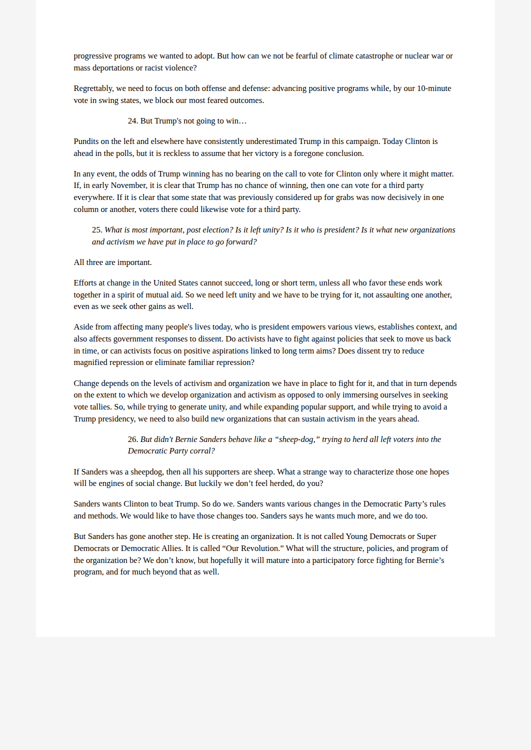progressive programs we wanted to adopt. But how can we not be fearful of climate catastrophe or nuclear war or mass deportations or racist violence?
Regrettably, we need to focus on both offense and defense: advancing positive programs while, by our 10-minute vote in swing states, we block our most feared outcomes.
24. But Trump's not going to win…
Pundits on the left and elsewhere have consistently underestimated Trump in this campaign. Today Clinton is ahead in the polls, but it is reckless to assume that her victory is a foregone conclusion.
In any event, the odds of Trump winning has no bearing on the call to vote for Clinton only where it might matter. If, in early November, it is clear that Trump has no chance of winning, then one can vote for a third party everywhere. If it is clear that some state that was previously considered up for grabs was now decisively in one column or another, voters there could likewise vote for a third party.
25. What is most important, post election? Is it left unity? Is it who is president? Is it what new organizations and activism we have put in place to go forward?
All three are important.
Efforts at change in the United States cannot succeed, long or short term, unless all who favor these ends work together in a spirit of mutual aid. So we need left unity and we have to be trying for it, not assaulting one another, even as we seek other gains as well.
Aside from affecting many people's lives today, who is president empowers various views, establishes context, and also affects government responses to dissent. Do activists have to fight against policies that seek to move us back in time, or can activists focus on positive aspirations linked to long term aims? Does dissent try to reduce magnified repression or eliminate familiar repression?
Change depends on the levels of activism and organization we have in place to fight for it, and that in turn depends on the extent to which we develop organization and activism as opposed to only immersing ourselves in seeking vote tallies. So, while trying to generate unity, and while expanding popular support, and while trying to avoid a Trump presidency, we need to also build new organizations that can sustain activism in the years ahead.
26. But didn't Bernie Sanders behave like a “sheep-dog,” trying to herd all left voters into the Democratic Party corral?
If Sanders was a sheepdog, then all his supporters are sheep. What a strange way to characterize those one hopes will be engines of social change. But luckily we don’t feel herded, do you?
Sanders wants Clinton to beat Trump. So do we. Sanders wants various changes in the Democratic Party’s rules and methods. We would like to have those changes too. Sanders says he wants much more, and we do too.
But Sanders has gone another step. He is creating an organization. It is not called Young Democrats or Super Democrats or Democratic Allies. It is called “Our Revolution.” What will the structure, policies, and program of the organization be? We don’t know, but hopefully it will mature into a participatory force fighting for Bernie’s program, and for much beyond that as well.